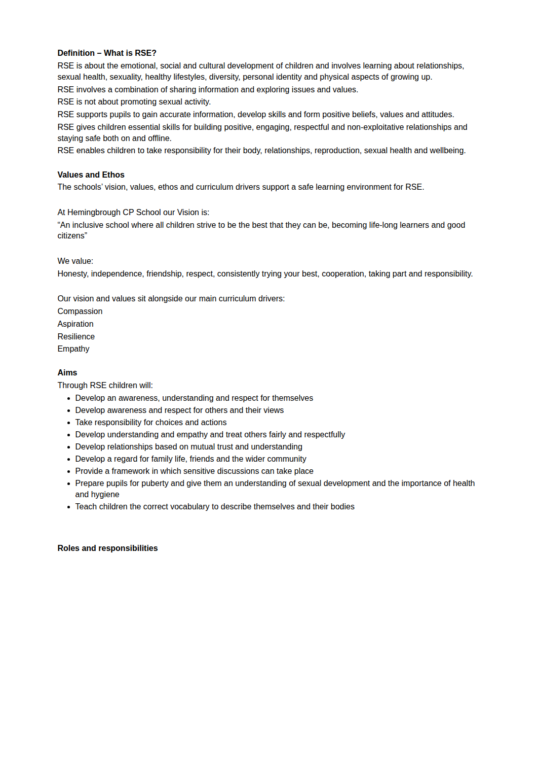Definition – What is RSE?
RSE is about the emotional, social and cultural development of children and involves learning about relationships, sexual health, sexuality, healthy lifestyles, diversity, personal identity and physical aspects of growing up.
RSE involves a combination of sharing information and exploring issues and values.
RSE is not about promoting sexual activity.
RSE supports pupils to gain accurate information, develop skills and form positive beliefs, values and attitudes.
RSE gives children essential skills for building positive, engaging, respectful and non-exploitative relationships and staying safe both on and offline.
RSE enables children to take responsibility for their body, relationships, reproduction, sexual health and wellbeing.
Values and Ethos
The schools’ vision, values, ethos and curriculum drivers support a safe learning environment for RSE.
At Hemingbrough CP School our Vision is:
“An inclusive school where all children strive to be the best that they can be, becoming life-long learners and good citizens”
We value:
Honesty, independence, friendship, respect, consistently trying your best, cooperation, taking part and responsibility.
Our vision and values sit alongside our main curriculum drivers:
Compassion
Aspiration
Resilience
Empathy
Aims
Through RSE children will:
Develop an awareness, understanding and respect for themselves
Develop awareness and respect for others and their views
Take responsibility for choices and actions
Develop understanding and empathy and treat others fairly and respectfully
Develop relationships based on mutual trust and understanding
Develop a regard for family life, friends and the wider community
Provide a framework in which sensitive discussions can take place
Prepare pupils for puberty and give them an understanding of sexual development and the importance of health and hygiene
Teach children the correct vocabulary to describe themselves and their bodies
Roles and responsibilities